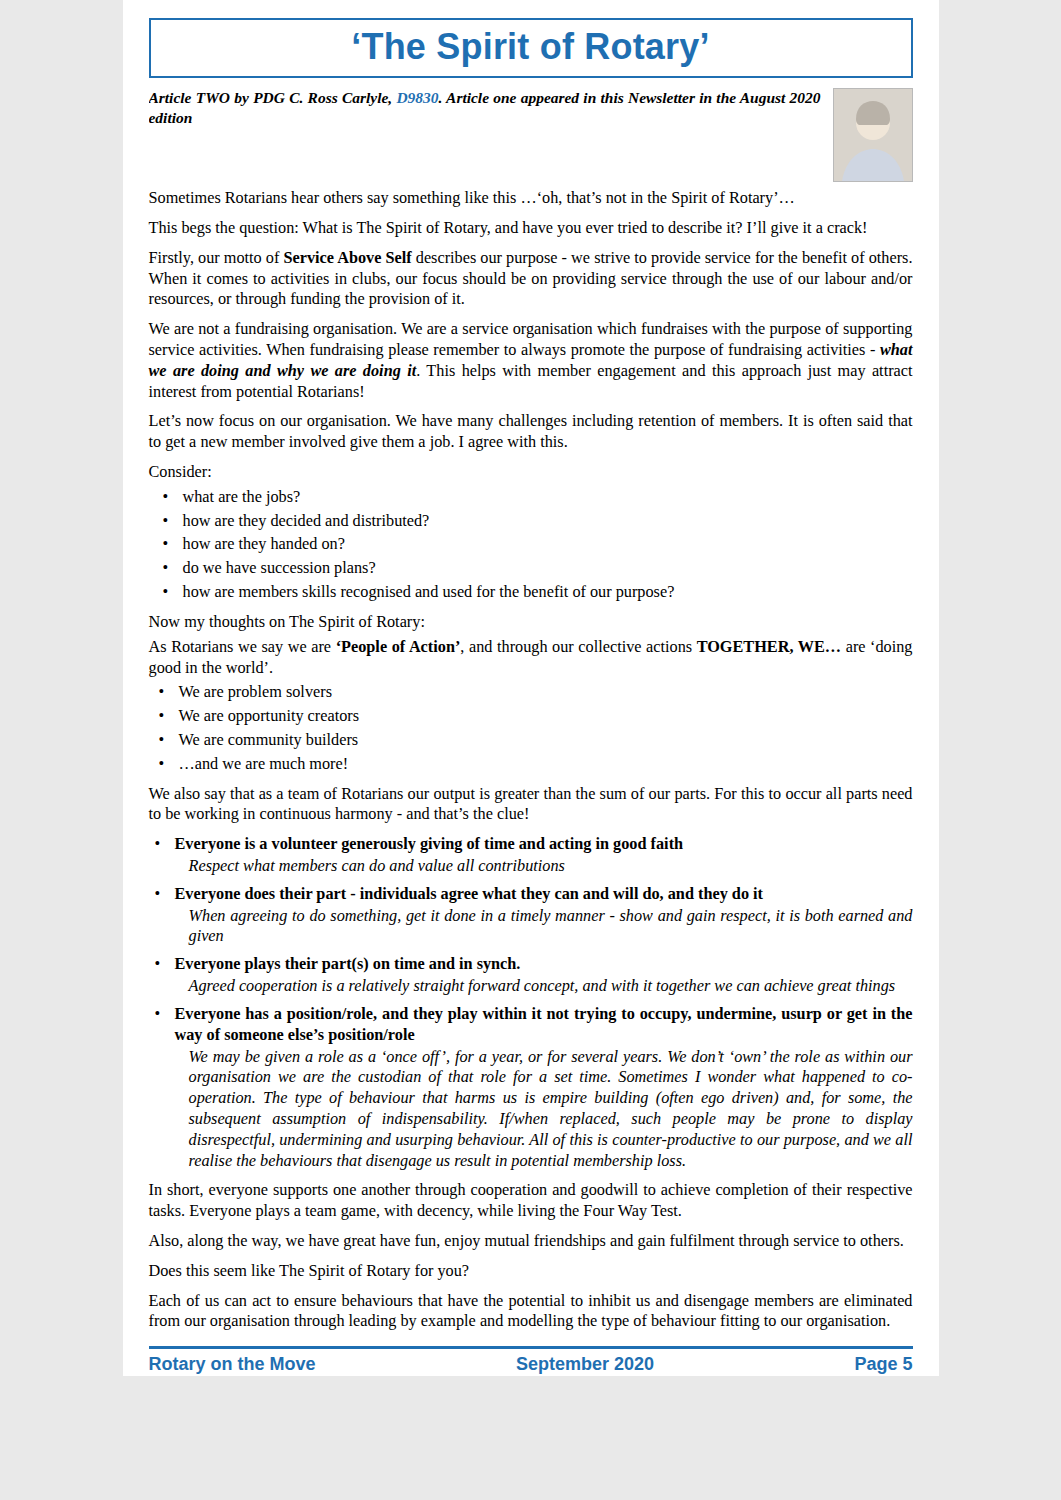‘The Spirit of Rotary’
Article TWO by PDG C. Ross Carlyle, D9830. Article one appeared in this Newsletter in the August 2020 edition
Sometimes Rotarians hear others say something like this …‘oh, that’s not in the Spirit of Rotary’…
This begs the question: What is The Spirit of Rotary, and have you ever tried to describe it? I’ll give it a crack!
Firstly, our motto of Service Above Self describes our purpose - we strive to provide service for the benefit of others. When it comes to activities in clubs, our focus should be on providing service through the use of our labour and/or resources, or through funding the provision of it.
We are not a fundraising organisation. We are a service organisation which fundraises with the purpose of supporting service activities. When fundraising please remember to always promote the purpose of fundraising activities - what we are doing and why we are doing it. This helps with member engagement and this approach just may attract interest from potential Rotarians!
Let’s now focus on our organisation. We have many challenges including retention of members. It is often said that to get a new member involved give them a job. I agree with this.
Consider:
what are the jobs?
how are they decided and distributed?
how are they handed on?
do we have succession plans?
how are members skills recognised and used for the benefit of our purpose?
Now my thoughts on The Spirit of Rotary:
As Rotarians we say we are ‘People of Action’, and through our collective actions TOGETHER, WE… are ‘doing good in the world’.
We are problem solvers
We are opportunity creators
We are community builders
…and we are much more!
We also say that as a team of Rotarians our output is greater than the sum of our parts. For this to occur all parts need to be working in continuous harmony - and that’s the clue!
Everyone is a volunteer generously giving of time and acting in good faith Respect what members can do and value all contributions
Everyone does their part - individuals agree what they can and will do, and they do it When agreeing to do something, get it done in a timely manner - show and gain respect, it is both earned and given
Everyone plays their part(s) on time and in synch. Agreed cooperation is a relatively straight forward concept, and with it together we can achieve great things
Everyone has a position/role, and they play within it not trying to occupy, undermine, usurp or get in the way of someone else’s position/role We may be given a role as a ‘once off’, for a year, or for several years. We don’t ‘own’ the role as within our organisation we are the custodian of that role for a set time. Sometimes I wonder what happened to co-operation. The type of behaviour that harms us is empire building (often ego driven) and, for some, the subsequent assumption of indispensability. If/when replaced, such people may be prone to display disrespectful, undermining and usurping behaviour. All of this is counter-productive to our purpose, and we all realise the behaviours that disengage us result in potential membership loss.
In short, everyone supports one another through cooperation and goodwill to achieve completion of their respective tasks. Everyone plays a team game, with decency, while living the Four Way Test.
Also, along the way, we have great have fun, enjoy mutual friendships and gain fulfilment through service to others.
Does this seem like The Spirit of Rotary for you?
Each of us can act to ensure behaviours that have the potential to inhibit us and disengage members are eliminated from our organisation through leading by example and modelling the type of behaviour fitting to our organisation.
Rotary on the Move
September 2020
Page 5